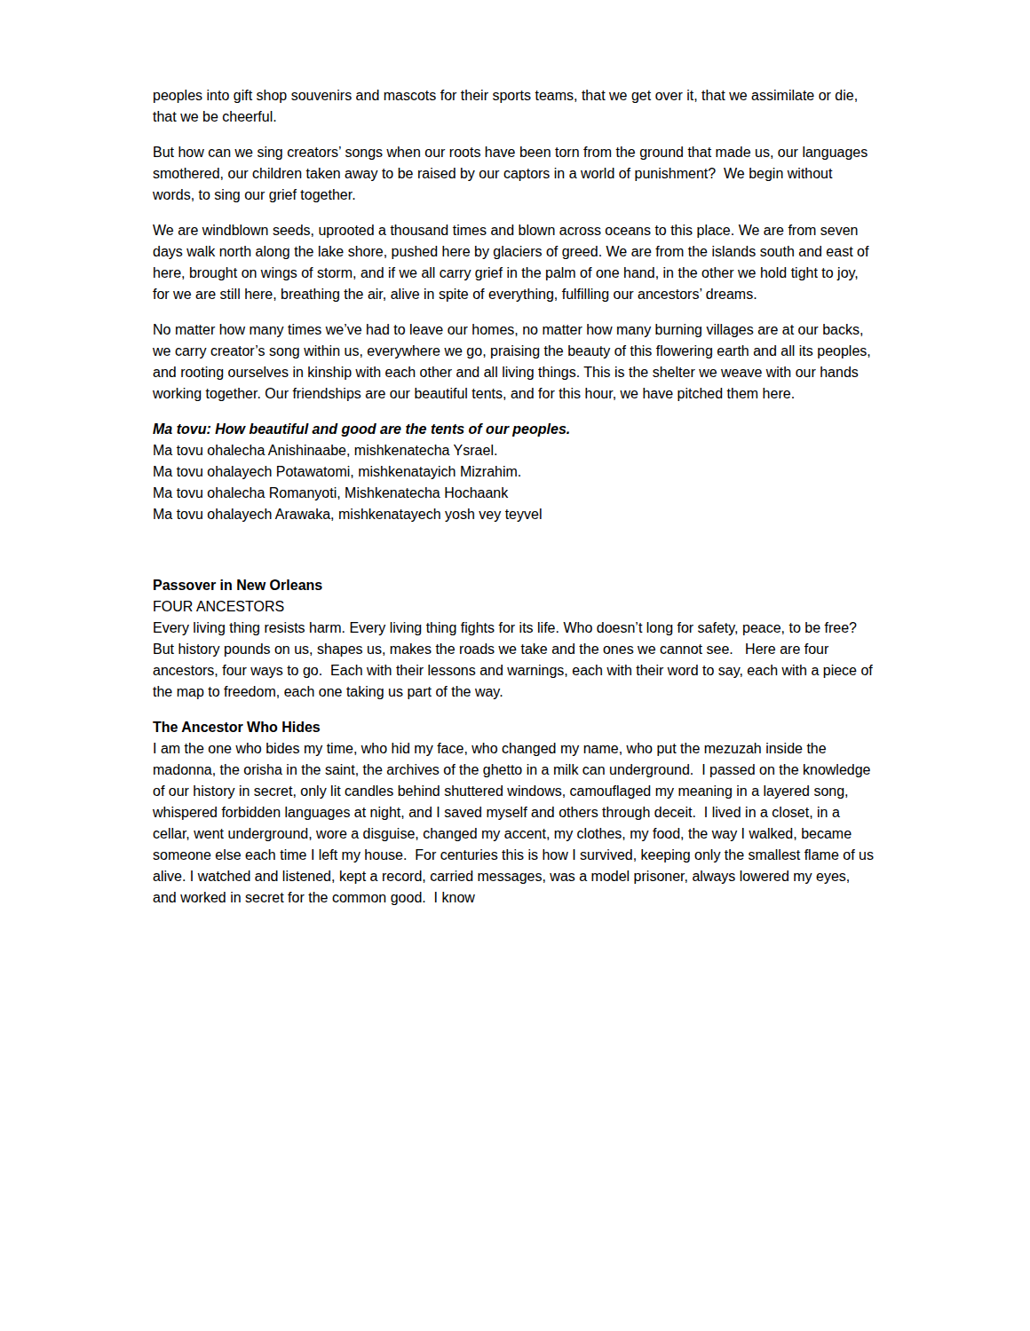peoples into gift shop souvenirs and mascots for their sports teams, that we get over it, that we assimilate or die, that we be cheerful.
But how can we sing creators’ songs when our roots have been torn from the ground that made us, our languages smothered, our children taken away to be raised by our captors in a world of punishment? We begin without words, to sing our grief together.
We are windblown seeds, uprooted a thousand times and blown across oceans to this place. We are from seven days walk north along the lake shore, pushed here by glaciers of greed. We are from the islands south and east of here, brought on wings of storm, and if we all carry grief in the palm of one hand, in the other we hold tight to joy, for we are still here, breathing the air, alive in spite of everything, fulfilling our ancestors’ dreams.
No matter how many times we’ve had to leave our homes, no matter how many burning villages are at our backs, we carry creator’s song within us, everywhere we go, praising the beauty of this flowering earth and all its peoples, and rooting ourselves in kinship with each other and all living things. This is the shelter we weave with our hands working together. Our friendships are our beautiful tents, and for this hour, we have pitched them here.
Ma tovu: How beautiful and good are the tents of our peoples.
Ma tovu ohalecha Anishinaabe, mishkenatecha Ysrael.
Ma tovu ohalayech Potawatomi, mishkenatayich Mizrahim.
Ma tovu ohalecha Romanyoti, Mishkenatecha Hochaank
Ma tovu ohalayech Arawaka, mishkenatayech yosh vey teyvel
Passover in New Orleans
FOUR ANCESTORS
Every living thing resists harm. Every living thing fights for its life. Who doesn’t long for safety, peace, to be free? But history pounds on us, shapes us, makes the roads we take and the ones we cannot see. Here are four ancestors, four ways to go. Each with their lessons and warnings, each with their word to say, each with a piece of the map to freedom, each one taking us part of the way.
The Ancestor Who Hides
I am the one who bides my time, who hid my face, who changed my name, who put the mezuzah inside the madonna, the orisha in the saint, the archives of the ghetto in a milk can underground. I passed on the knowledge of our history in secret, only lit candles behind shuttered windows, camouflaged my meaning in a layered song, whispered forbidden languages at night, and I saved myself and others through deceit. I lived in a closet, in a cellar, went underground, wore a disguise, changed my accent, my clothes, my food, the way I walked, became someone else each time I left my house. For centuries this is how I survived, keeping only the smallest flame of us alive. I watched and listened, kept a record, carried messages, was a model prisoner, always lowered my eyes, and worked in secret for the common good. I know